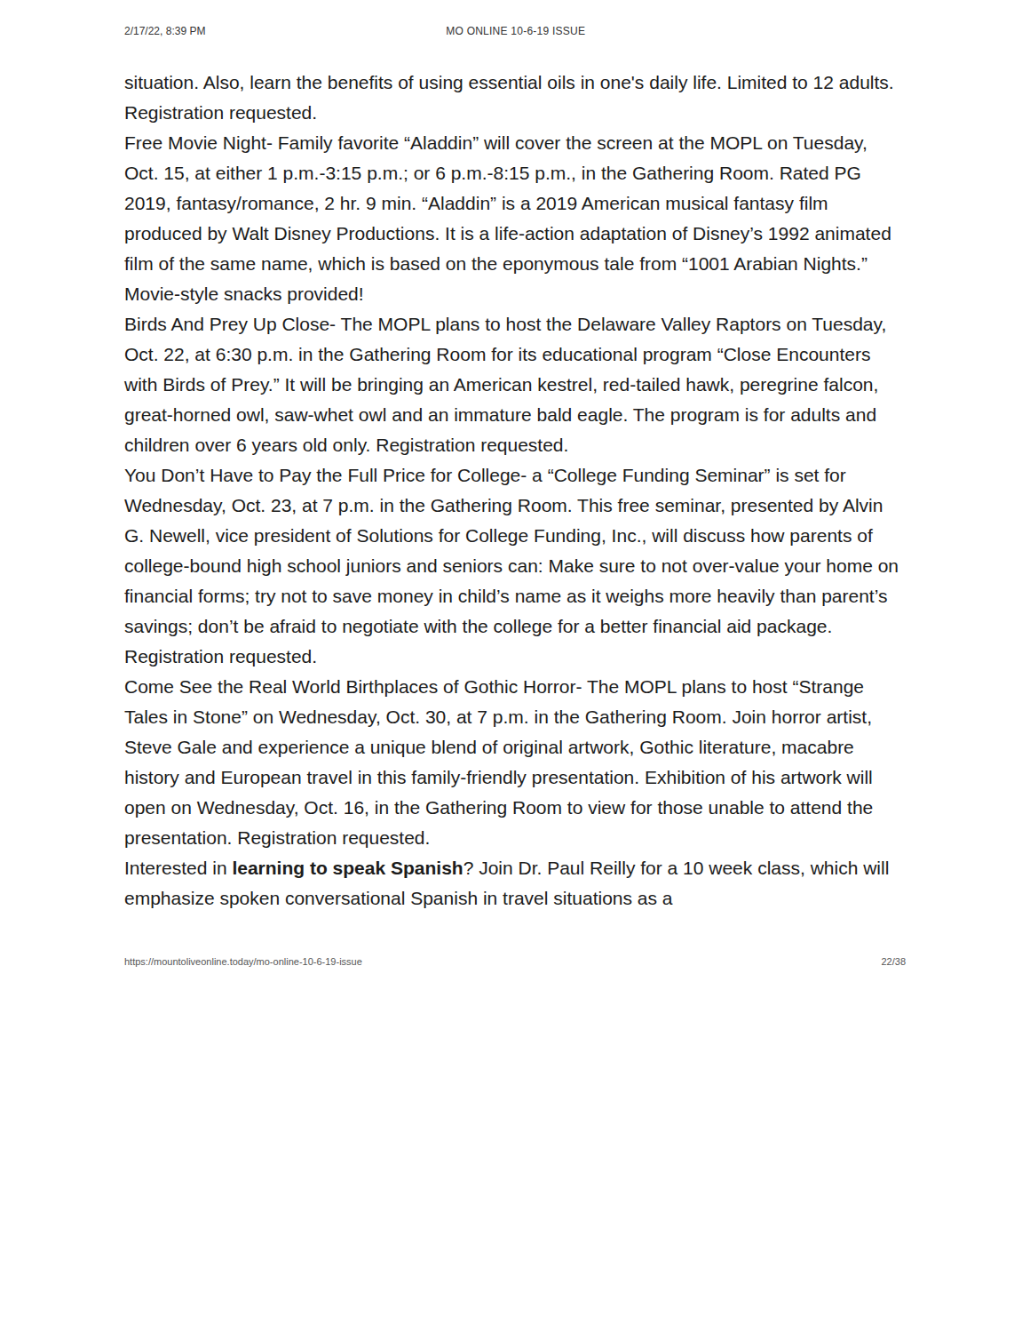2/17/22, 8:39 PM MO ONLINE 10-6-19 ISSUE
situation. Also, learn the benefits of using essential oils in one's daily life. Limited to 12 adults. Registration requested.
Free Movie Night- Family favorite “Aladdin” will cover the screen at the MOPL on Tuesday, Oct. 15, at either 1 p.m.-3:15 p.m.; or 6 p.m.-8:15 p.m., in the Gathering Room. Rated PG 2019, fantasy/romance, 2 hr. 9 min. “Aladdin” is a 2019 American musical fantasy film produced by Walt Disney Productions. It is a life-action adaptation of Disney’s 1992 animated film of the same name, which is based on the eponymous tale from “1001 Arabian Nights.” Movie-style snacks provided!
Birds And Prey Up Close- The MOPL plans to host the Delaware Valley Raptors on Tuesday, Oct. 22, at 6:30 p.m. in the Gathering Room for its educational program “Close Encounters with Birds of Prey.” It will be bringing an American kestrel, red-tailed hawk, peregrine falcon, great-horned owl, saw-whet owl and an immature bald eagle. The program is for adults and children over 6 years old only. Registration requested.
You Don’t Have to Pay the Full Price for College- a “College Funding Seminar” is set for Wednesday, Oct. 23, at 7 p.m. in the Gathering Room. This free seminar, presented by Alvin G. Newell, vice president of Solutions for College Funding, Inc., will discuss how parents of college-bound high school juniors and seniors can: Make sure to not over-value your home on financial forms; try not to save money in child’s name as it weighs more heavily than parent’s savings; don’t be afraid to negotiate with the college for a better financial aid package. Registration requested.
Come See the Real World Birthplaces of Gothic Horror- The MOPL plans to host “Strange Tales in Stone” on Wednesday, Oct. 30, at 7 p.m. in the Gathering Room. Join horror artist, Steve Gale and experience a unique blend of original artwork, Gothic literature, macabre history and European travel in this family-friendly presentation. Exhibition of his artwork will open on Wednesday, Oct. 16, in the Gathering Room to view for those unable to attend the presentation. Registration requested.
Interested in learning to speak Spanish? Join Dr. Paul Reilly for a 10 week class, which will emphasize spoken conversational Spanish in travel situations as a
https://mountoliveonline.today/mo-online-10-6-19-issue 22/38